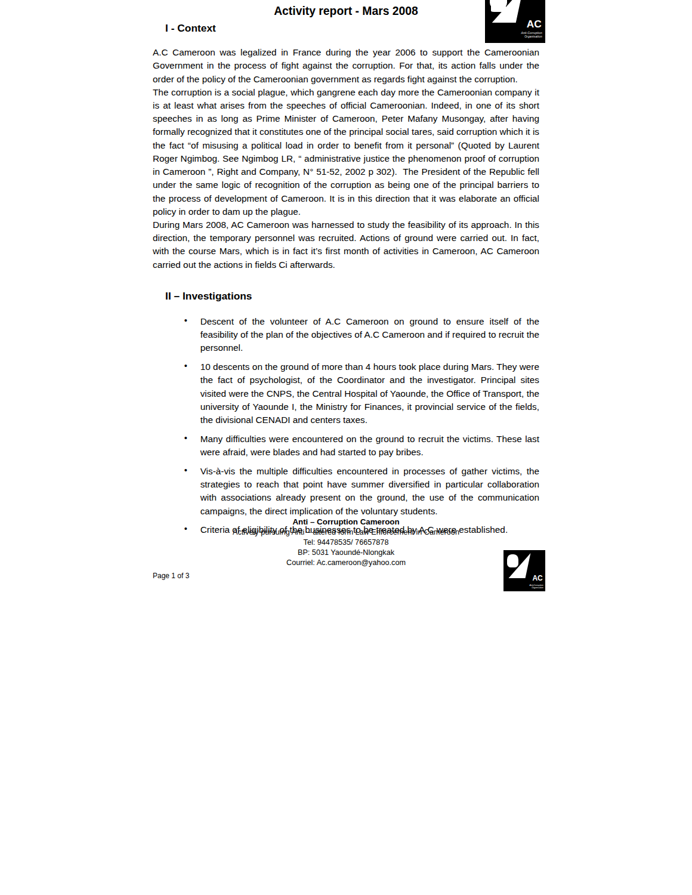AC
Anti-Corruption
Organisation
Activity report - Mars 2008
I - Context
A.C Cameroon was legalized in France during the year 2006 to support the Cameroonian Government in the process of fight against the corruption. For that, its action falls under the order of the policy of the Cameroonian government as regards fight against the corruption.
The corruption is a social plague, which gangrene each day more the Cameroonian company it is at least what arises from the speeches of official Cameroonian. Indeed, in one of its short speeches in as long as Prime Minister of Cameroon, Peter Mafany Musongay, after having formally recognized that it constitutes one of the principal social tares, said corruption which it is the fact “of misusing a political load in order to benefit from it personal” (Quoted by Laurent Roger Ngimbog. See Ngimbog LR, “ administrative justice the phenomenon proof of corruption in Cameroon ”, Right and Company, N° 51-52, 2002 p 302). The President of the Republic fell under the same logic of recognition of the corruption as being one of the principal barriers to the process of development of Cameroon. It is in this direction that it was elaborate an official policy in order to dam up the plague.
During Mars 2008, AC Cameroon was harnessed to study the feasibility of its approach. In this direction, the temporary personnel was recruited. Actions of ground were carried out. In fact, with the course Mars, which is in fact it’s first month of activities in Cameroon, AC Cameroon carried out the actions in fields Ci afterwards.
II – Investigations
Descent of the volunteer of A.C Cameroon on ground to ensure itself of the feasibility of the plan of the objectives of A.C Cameroon and if required to recruit the personnel.
10 descents on the ground of more than 4 hours took place during Mars. They were the fact of psychologist, of the Coordinator and the investigator. Principal sites visited were the CNPS, the Central Hospital of Yaounde, the Office of Transport, the university of Yaounde I, the Ministry for Finances, it provincial service of the fields, the divisional CENADI and centers taxes.
Many difficulties were encountered on the ground to recruit the victims. These last were afraid, were blades and had started to pay bribes.
Vis-à-vis the multiple difficulties encountered in processes of gather victims, the strategies to reach that point have summer diversified in particular collaboration with associations already present on the ground, the use of the communication campaigns, the direct implication of the voluntary students.
Criteria of eligibility of the businesses to be treated by A.C were established.
Anti – Corruption Cameroon
Actively pursuing Anti – altered form Law Enforcement in Cameroon
Tel: 94478535/ 76657878
BP: 5031 Yaoundé-Nlongkak
Courriel: Ac.cameroon@yahoo.com
Page 1 of 3
AC
Anti-Corruption
Organisation